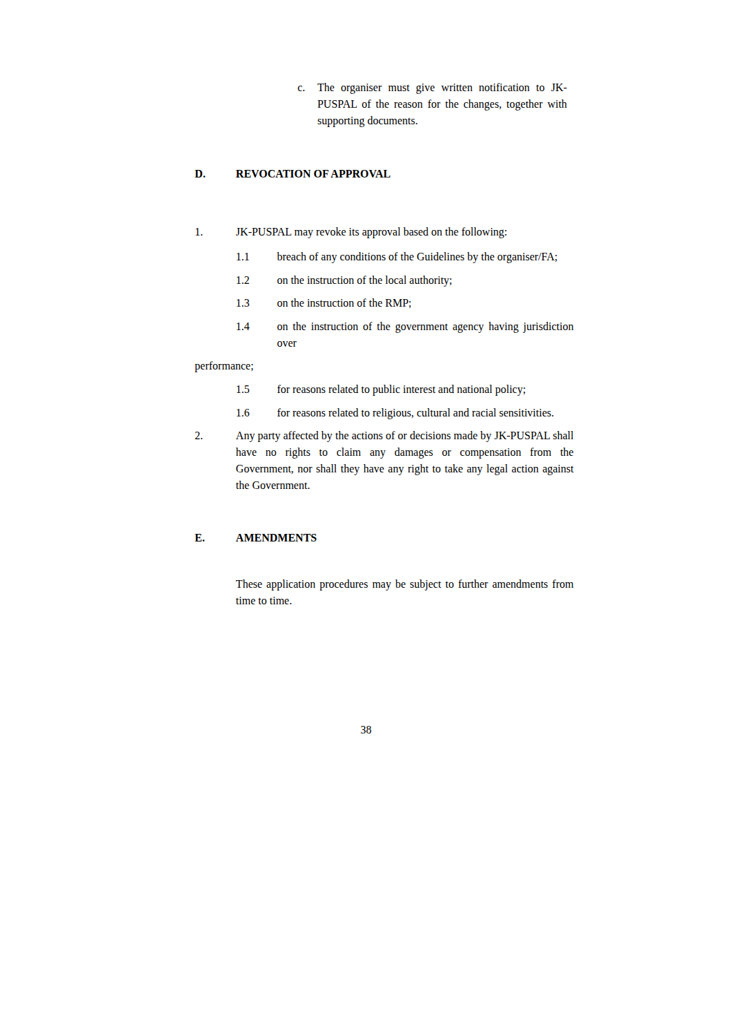c. The organiser must give written notification to JK-PUSPAL of the reason for the changes, together with supporting documents.
D. REVOCATION OF APPROVAL
1. JK-PUSPAL may revoke its approval based on the following:
1.1 breach of any conditions of the Guidelines by the organiser/FA;
1.2 on the instruction of the local authority;
1.3 on the instruction of the RMP;
1.4 on the instruction of the government agency having jurisdiction over
performance;
1.5 for reasons related to public interest and national policy;
1.6 for reasons related to religious, cultural and racial sensitivities.
2. Any party affected by the actions of or decisions made by JK-PUSPAL shall have no rights to claim any damages or compensation from the Government, nor shall they have any right to take any legal action against the Government.
E. AMENDMENTS
These application procedures may be subject to further amendments from time to time.
38